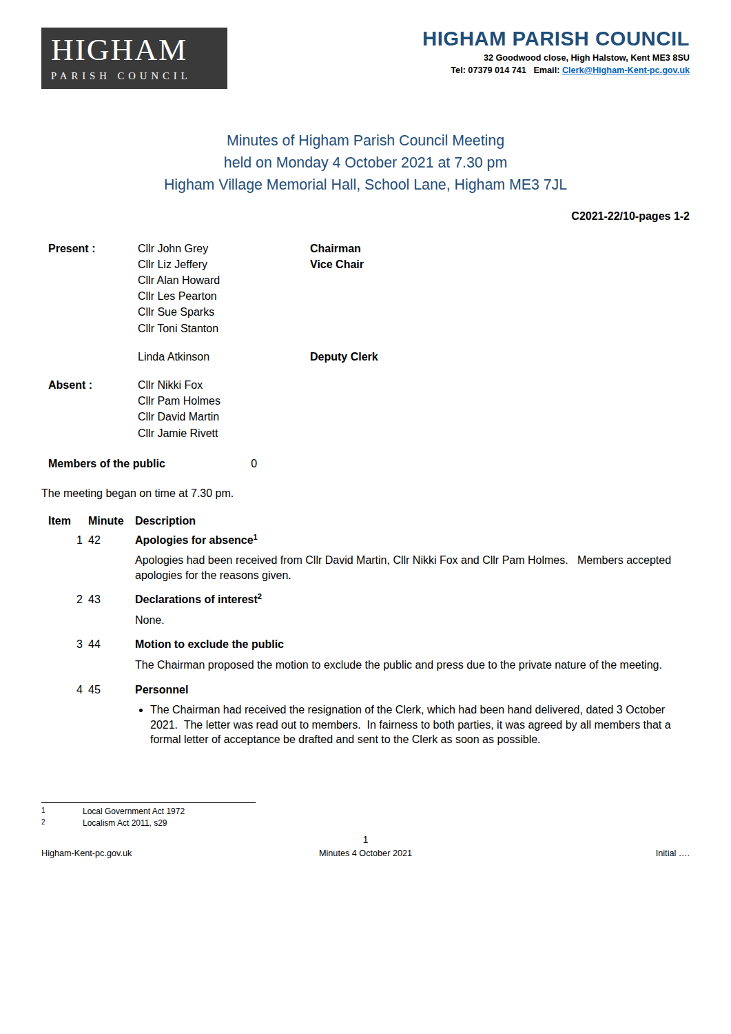HIGHAM
PARISH COUNCIL
HIGHAM PARISH COUNCIL
32 Goodwood close, High Halstow, Kent ME3 8SU
Tel: 07379 014 741 Email: Clerk@Higham-Kent-pc.gov.uk
Minutes of Higham Parish Council Meeting
held on Monday 4 October 2021 at 7.30 pm
Higham Village Memorial Hall, School Lane, Higham ME3 7JL
C2021-22/10-pages 1-2
| Present : | Cllr John Grey | Chairman |
| | Cllr Liz Jeffery | Vice Chair |
| | Cllr Alan Howard | |
| | Cllr Les Pearton | |
| | Cllr Sue Sparks | |
| | Cllr Toni Stanton | |
| | Linda Atkinson | Deputy Clerk |
| Absent : | Cllr Nikki Fox | |
| | Cllr Pam Holmes | |
| | Cllr David Martin | |
| | Cllr Jamie Rivett | |
Members of the public 0
The meeting began on time at 7.30 pm.
| Item | Minute | Description |
| --- | --- | --- |
| 1 | 42 | Apologies for absence 1 Apologies had been received from Cllr David Martin, Cllr Nikki Fox and Cllr Pam Holmes. Members accepted apologies for the reasons given. |
| 2 | 43 | Declarations of interest 2 None. |
| 3 | 44 | Motion to exclude the public The Chairman proposed the motion to exclude the public and press due to the private nature of the meeting. |
| 4 | 45 | Personnel The Chairman had received the resignation of the Clerk, which had been hand delivered, dated 3 October 2021. The letter was read out to members. In fairness to both parties, it was agreed by all members that a formal letter of acceptance be drafted and sent to the Clerk as soon as possible. |
| 1 | Local Government Act 1972 |
| 2 | Localism Act 2011, s29 |
1
Higham-Kent-pc.gov.uk
Minutes 4 October 2021
Initial ….